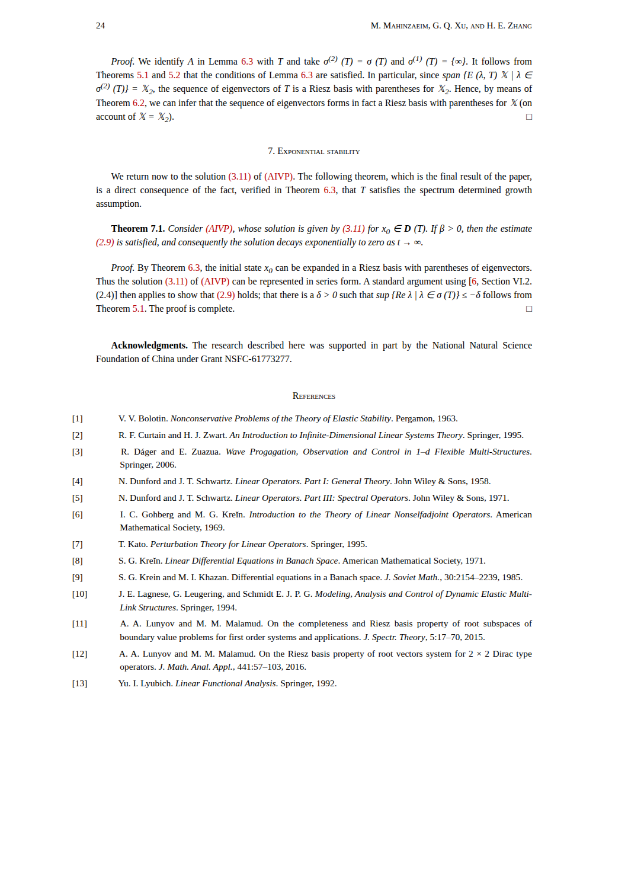24 M. Mahinzaeim, G. Q. Xu, and H. E. Zhang
Proof. We identify A in Lemma 6.3 with T and take σ(2) (T) = σ (T) and σ(1) (T) = {∞}. It follows from Theorems 5.1 and 5.2 that the conditions of Lemma 6.3 are satisfied. In particular, since span {E (λ, T) 𝕏 | λ ∈ σ(2) (T)} = 𝕏2, the sequence of eigenvectors of T is a Riesz basis with parentheses for 𝕏2. Hence, by means of Theorem 6.2, we can infer that the sequence of eigenvectors forms in fact a Riesz basis with parentheses for 𝕏 (on account of 𝕏 = 𝕏2). □
7. Exponential stability
We return now to the solution (3.11) of (AIVP). The following theorem, which is the final result of the paper, is a direct consequence of the fact, verified in Theorem 6.3, that T satisfies the spectrum determined growth assumption.
Theorem 7.1. Consider (AIVP), whose solution is given by (3.11) for x0 ∈ D (T). If β > 0, then the estimate (2.9) is satisfied, and consequently the solution decays exponentially to zero as t → ∞.
Proof. By Theorem 6.3, the initial state x0 can be expanded in a Riesz basis with parentheses of eigenvectors. Thus the solution (3.11) of (AIVP) can be represented in series form. A standard argument using [6, Section VI.2.(2.4)] then applies to show that (2.9) holds; that there is a δ > 0 such that sup {Re λ | λ ∈ σ (T)} ≤ −δ follows from Theorem 5.1. The proof is complete. □
Acknowledgments. The research described here was supported in part by the National Natural Science Foundation of China under Grant NSFC-61773277.
References
[1] V. V. Bolotin. Nonconservative Problems of the Theory of Elastic Stability. Pergamon, 1963.
[2] R. F. Curtain and H. J. Zwart. An Introduction to Infinite-Dimensional Linear Systems Theory. Springer, 1995.
[3] R. Dáger and E. Zuazua. Wave Progagation, Observation and Control in 1–d Flexible Multi-Structures. Springer, 2006.
[4] N. Dunford and J. T. Schwartz. Linear Operators. Part I: General Theory. John Wiley & Sons, 1958.
[5] N. Dunford and J. T. Schwartz. Linear Operators. Part III: Spectral Operators. John Wiley & Sons, 1971.
[6] I. C. Gohberg and M. G. Kreĭn. Introduction to the Theory of Linear Nonselfadjoint Operators. American Mathematical Society, 1969.
[7] T. Kato. Perturbation Theory for Linear Operators. Springer, 1995.
[8] S. G. Kreĭn. Linear Differential Equations in Banach Space. American Mathematical Society, 1971.
[9] S. G. Krein and M. I. Khazan. Differential equations in a Banach space. J. Soviet Math., 30:2154–2239, 1985.
[10] J. E. Lagnese, G. Leugering, and Schmidt E. J. P. G. Modeling, Analysis and Control of Dynamic Elastic Multi-Link Structures. Springer, 1994.
[11] A. A. Lunyov and M. M. Malamud. On the completeness and Riesz basis property of root subspaces of boundary value problems for first order systems and applications. J. Spectr. Theory, 5:17–70, 2015.
[12] A. A. Lunyov and M. M. Malamud. On the Riesz basis property of root vectors system for 2 × 2 Dirac type operators. J. Math. Anal. Appl., 441:57–103, 2016.
[13] Yu. I. Lyubich. Linear Functional Analysis. Springer, 1992.